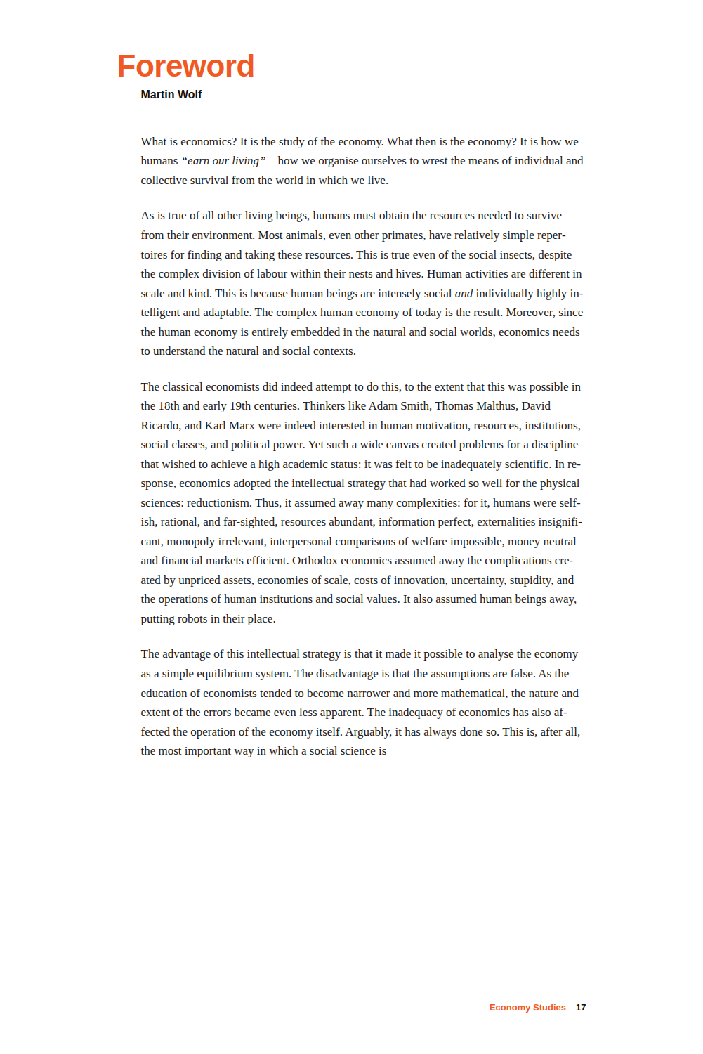Foreword
Martin Wolf
What is economics? It is the study of the economy. What then is the economy? It is how we humans “earn our living” – how we organise ourselves to wrest the means of individual and collective survival from the world in which we live.
As is true of all other living beings, humans must obtain the resources needed to survive from their environment. Most animals, even other primates, have relatively simple repertoires for finding and taking these resources. This is true even of the social insects, despite the complex division of labour within their nests and hives. Human activities are different in scale and kind. This is because human beings are intensely social and individually highly intelligent and adaptable. The complex human economy of today is the result. Moreover, since the human economy is entirely embedded in the natural and social worlds, economics needs to understand the natural and social contexts.
The classical economists did indeed attempt to do this, to the extent that this was possible in the 18th and early 19th centuries. Thinkers like Adam Smith, Thomas Malthus, David Ricardo, and Karl Marx were indeed interested in human motivation, resources, institutions, social classes, and political power. Yet such a wide canvas created problems for a discipline that wished to achieve a high academic status: it was felt to be inadequately scientific. In response, economics adopted the intellectual strategy that had worked so well for the physical sciences: reductionism. Thus, it assumed away many complexities: for it, humans were selfish, rational, and far-sighted, resources abundant, information perfect, externalities insignificant, monopoly irrelevant, interpersonal comparisons of welfare impossible, money neutral and financial markets efficient. Orthodox economics assumed away the complications created by unpriced assets, economies of scale, costs of innovation, uncertainty, stupidity, and the operations of human institutions and social values. It also assumed human beings away, putting robots in their place.
The advantage of this intellectual strategy is that it made it possible to analyse the economy as a simple equilibrium system. The disadvantage is that the assumptions are false. As the education of economists tended to become narrower and more mathematical, the nature and extent of the errors became even less apparent. The inadequacy of economics has also affected the operation of the economy itself. Arguably, it has always done so. This is, after all, the most important way in which a social science is
Economy Studies 17